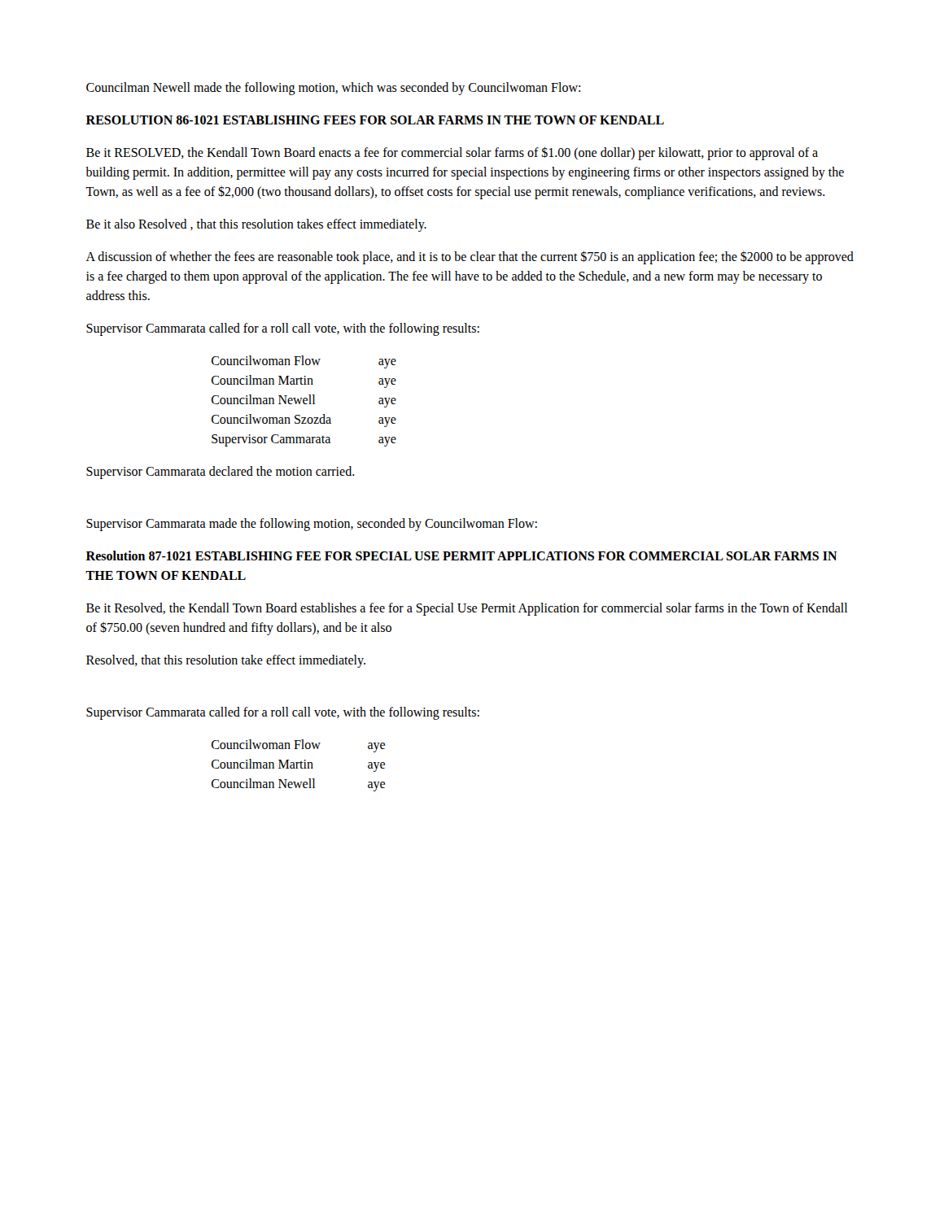Councilman Newell made the following motion, which was seconded by Councilwoman Flow:
RESOLUTION 86-1021 ESTABLISHING FEES FOR SOLAR FARMS IN THE TOWN OF KENDALL
Be it RESOLVED, the Kendall Town Board enacts a fee for commercial solar farms of $1.00 (one dollar) per kilowatt, prior to approval of a building permit. In addition, permittee will pay any costs incurred for special inspections by engineering firms or other inspectors assigned by the Town, as well as a fee of $2,000 (two thousand dollars), to offset costs for special use permit renewals, compliance verifications, and reviews.
Be it also Resolved , that this resolution takes effect immediately.
A discussion of whether the fees are reasonable took place, and it is to be clear that the current $750 is an application fee; the $2000 to be approved is a fee charged to them upon approval of the application. The fee will have to be added to the Schedule, and a new form may be necessary to address this.
Supervisor Cammarata called for a roll call vote, with the following results:
| Councilwoman Flow | aye |
| Councilman Martin | aye |
| Councilman Newell | aye |
| Councilwoman Szozda | aye |
| Supervisor Cammarata | aye |
Supervisor Cammarata declared the motion carried.
Supervisor Cammarata made the following motion, seconded by Councilwoman Flow:
Resolution 87-1021 ESTABLISHING FEE FOR SPECIAL USE PERMIT APPLICATIONS FOR COMMERCIAL SOLAR FARMS IN THE TOWN OF KENDALL
Be it Resolved, the Kendall Town Board establishes a fee for a Special Use Permit Application for commercial solar farms in the Town of Kendall of $750.00 (seven hundred and fifty dollars), and be it also
Resolved, that this resolution take effect immediately.
Supervisor Cammarata called for a roll call vote, with the following results:
| Councilwoman Flow | aye |
| Councilman Martin | aye |
| Councilman Newell | aye |